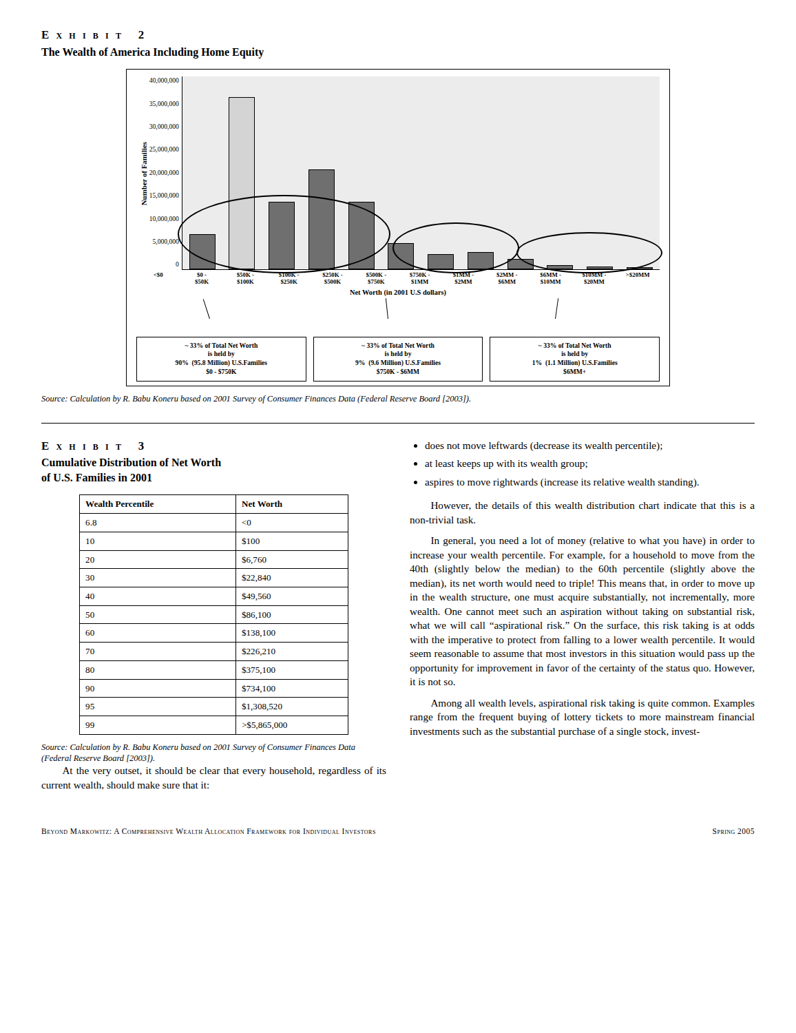E x h i b i t 2
The Wealth of America Including Home Equity
Number of Families
40,000,000 35,000,000 30,000,000 25,000,000 20,000,000 15,000,000 10,000,000 5,000,000 0
<$0 $0 -
$50K $50K -
$100K $100K -
$250K $250K -
$500K $500K -
$750K $750K -
$1MM $1MM -
$2MM $2MM -
$6MM $6MM -
$10MM $10MM -
$20MM >$20MM
Net Worth (in 2001 U.S dollars)
~ 33% of Total Net Worth
is held by
90% (95.8 Million) U.S.Families
$0 - $750K
~ 33% of Total Net Worth
is held by
9% (9.6 Million) U.S.Families
$750K - $6MM
~ 33% of Total Net Worth
is held by
1% (1.1 Million) U.S.Families
$6MM+
Source: Calculation by R. Babu Koneru based on 2001 Survey of Consumer Finances Data (Federal Reserve Board [2003]).
E x h i b i t 3
Cumulative Distribution of Net Worth
of U.S. Families in 2001
| Wealth Percentile | Net Worth |
| --- | --- |
| 6.8 | <0 |
| 10 | $100 |
| 20 | $6,760 |
| 30 | $22,840 |
| 40 | $49,560 |
| 50 | $86,100 |
| 60 | $138,100 |
| 70 | $226,210 |
| 80 | $375,100 |
| 90 | $734,100 |
| 95 | $1,308,520 |
| 99 | >$5,865,000 |
Source: Calculation by R. Babu Koneru based on 2001 Survey of Consumer Finances Data (Federal Reserve Board [2003]).
At the very outset, it should be clear that every household, regardless of its current wealth, should make sure that it:
does not move leftwards (decrease its wealth percentile);
at least keeps up with its wealth group;
aspires to move rightwards (increase its relative wealth standing).
However, the details of this wealth distribution chart indicate that this is a non-trivial task.
In general, you need a lot of money (relative to what you have) in order to increase your wealth percentile. For example, for a household to move from the 40th (slightly below the median) to the 60th percentile (slightly above the median), its net worth would need to triple! This means that, in order to move up in the wealth structure, one must acquire substantially, not incrementally, more wealth. One cannot meet such an aspiration without taking on substantial risk, what we will call “aspirational risk.” On the surface, this risk taking is at odds with the imperative to protect from falling to a lower wealth percentile. It would seem reasonable to assume that most investors in this situation would pass up the opportunity for improvement in favor of the certainty of the status quo. However, it is not so.
Among all wealth levels, aspirational risk taking is quite common. Examples range from the frequent buying of lottery tickets to more mainstream financial investments such as the substantial purchase of a single stock, invest-
Beyond Markowitz: A Comprehensive Wealth Allocation Framework for Individual Investors Spring 2005